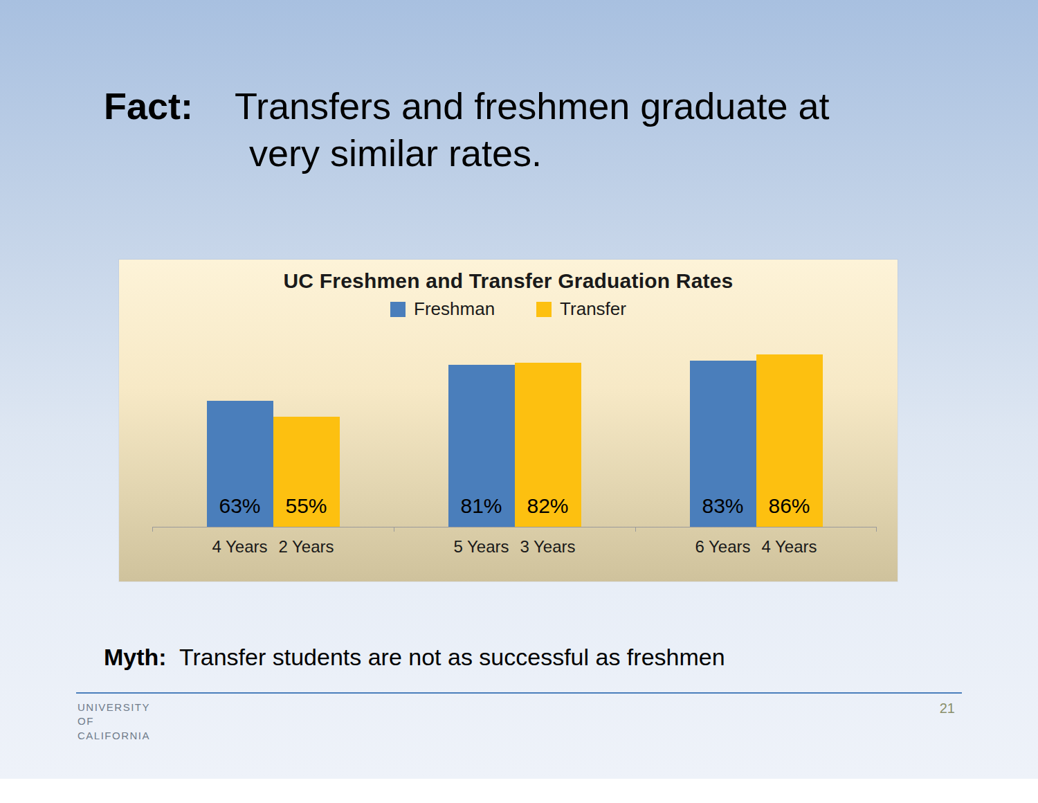Fact: Transfers and freshmen graduate at very similar rates.
UC Freshmen and Transfer Graduation Rates
Freshman
Transfer
63%
55%
81%
82%
83%
86%
4 Years
2 Years
5 Years
3 Years
6 Years
4 Years
Myth: Transfer students are not as successful as freshmen
University
of
California
21